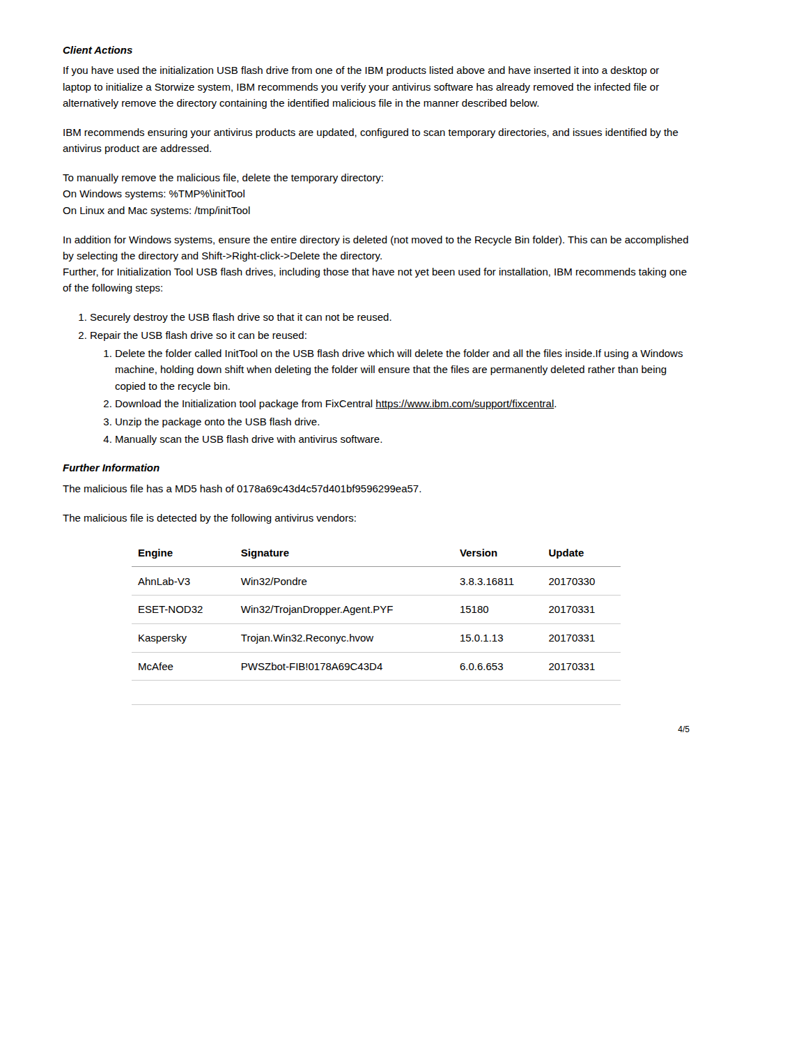Client Actions
If you have used the initialization USB flash drive from one of the IBM products listed above and have inserted it into a desktop or laptop to initialize a Storwize system, IBM recommends you verify your antivirus software has already removed the infected file or alternatively remove the directory containing the identified malicious file in the manner described below.
IBM recommends ensuring your antivirus products are updated, configured to scan temporary directories, and issues identified by the antivirus product are addressed.
To manually remove the malicious file, delete the temporary directory:
On Windows systems: %TMP%\initTool
On Linux and Mac systems: /tmp/initTool
In addition for Windows systems, ensure the entire directory is deleted (not moved to the Recycle Bin folder). This can be accomplished by selecting the directory and Shift->Right-click->Delete the directory.
Further, for Initialization Tool USB flash drives, including those that have not yet been used for installation, IBM recommends taking one of the following steps:
Securely destroy the USB flash drive so that it can not be reused.
Repair the USB flash drive so it can be reused:
Delete the folder called InitTool on the USB flash drive which will delete the folder and all the files inside.If using a Windows machine, holding down shift when deleting the folder will ensure that the files are permanently deleted rather than being copied to the recycle bin.
Download the Initialization tool package from FixCentral https://www.ibm.com/support/fixcentral.
Unzip the package onto the USB flash drive.
Manually scan the USB flash drive with antivirus software.
Further Information
The malicious file has a MD5 hash of 0178a69c43d4c57d401bf9596299ea57.
The malicious file is detected by the following antivirus vendors:
| Engine | Signature | Version | Update |
| --- | --- | --- | --- |
| AhnLab-V3 | Win32/Pondre | 3.8.3.16811 | 20170330 |
| ESET-NOD32 | Win32/TrojanDropper.Agent.PYF | 15180 | 20170331 |
| Kaspersky | Trojan.Win32.Reconyc.hvow | 15.0.1.13 | 20170331 |
| McAfee | PWSZbot-FIB!0178A69C43D4 | 6.0.6.653 | 20170331 |
4/5